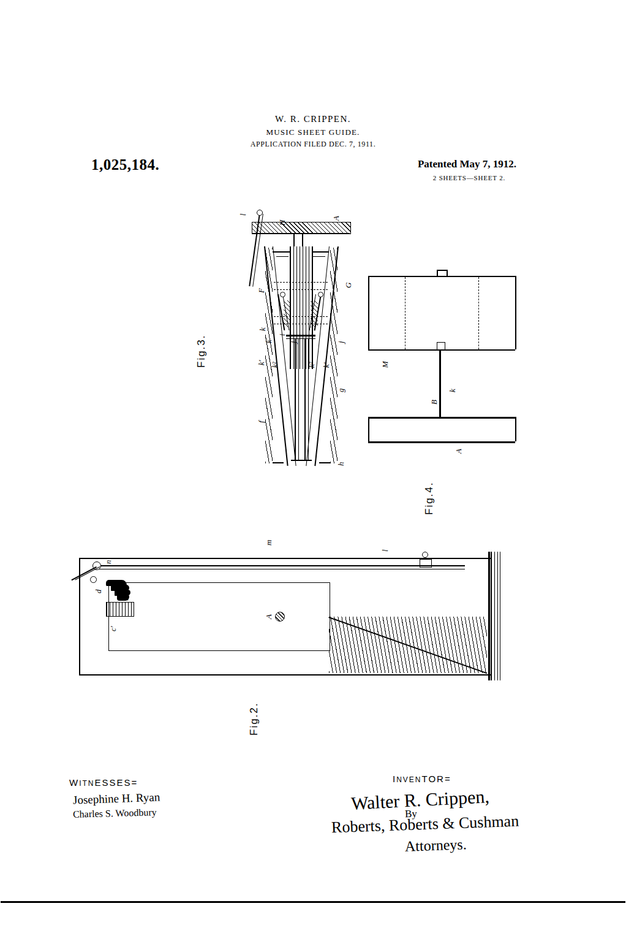W. R. CRIPPEN.
MUSIC SHEET GUIDE.
APPLICATION FILED DEC. 7, 1911.
1,025,184.
Patented May 7, 1912.
2 SHEETS—SHEET 2.
Fig.3.
l
H
A
G
F
k
k
i
j
k'
k²
k²
k'
j
g
f
h
Fig.4.
M
B
k
A
Fig.2.
m
l
n
d
D
c'
A
WITNESSES=
Josephine H. Ryan
Charles S. Woodbury
INVENTOR=
Walter R. Crippen,
By
Roberts, Roberts & Cushman
Attorneys.